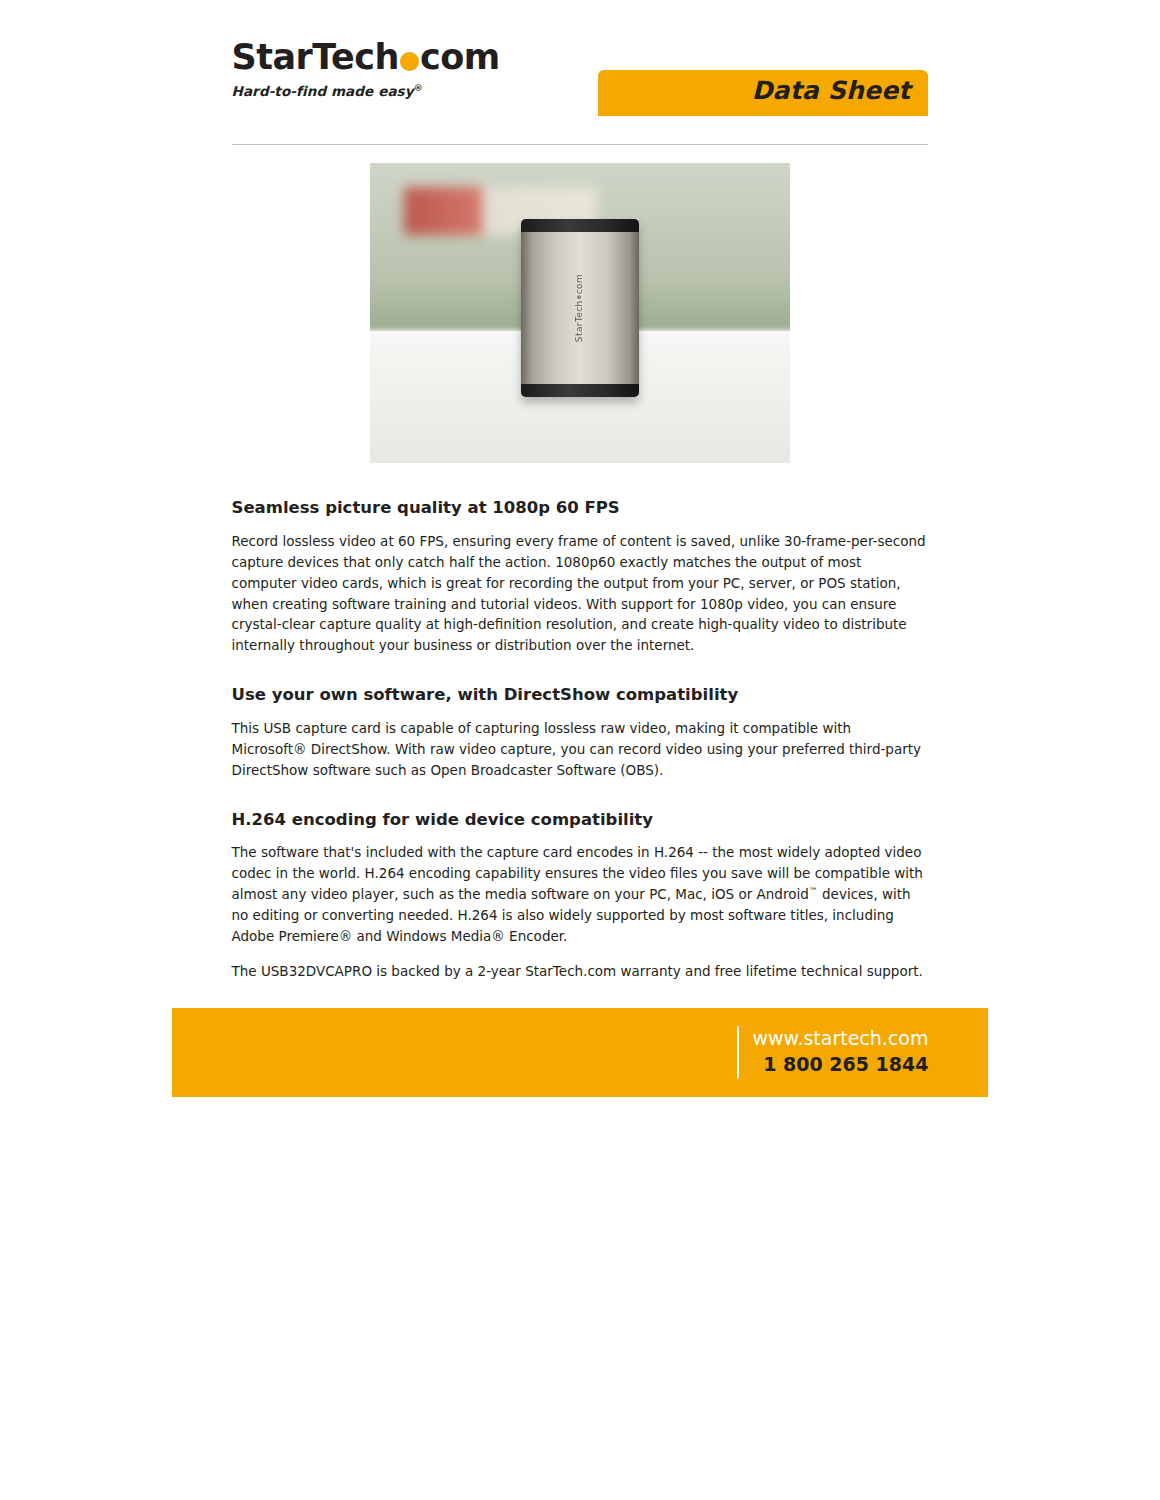StarTech com
Hard-to-find made easy®
Data Sheet
StarTech com
Seamless picture quality at 1080p 60 FPS
Record lossless video at 60 FPS, ensuring every frame of content is saved, unlike 30-frame-per-second capture devices that only catch half the action. 1080p60 exactly matches the output of most computer video cards, which is great for recording the output from your PC, server, or POS station, when creating software training and tutorial videos. With support for 1080p video, you can ensure crystal-clear capture quality at high-definition resolution, and create high-quality video to distribute internally throughout your business or distribution over the internet.
Use your own software, with DirectShow compatibility
This USB capture card is capable of capturing lossless raw video, making it compatible with Microsoft® DirectShow. With raw video capture, you can record video using your preferred third-party DirectShow software such as Open Broadcaster Software (OBS).
H.264 encoding for wide device compatibility
The software that's included with the capture card encodes in H.264 -- the most widely adopted video codec in the world. H.264 encoding capability ensures the video files you save will be compatible with almost any video player, such as the media software on your PC, Mac, iOS or Android™ devices, with no editing or converting needed. H.264 is also widely supported by most software titles, including Adobe Premiere® and Windows Media® Encoder.
The USB32DVCAPRO is backed by a 2-year StarTech.com warranty and free lifetime technical support.
www.startech.com
1 800 265 1844